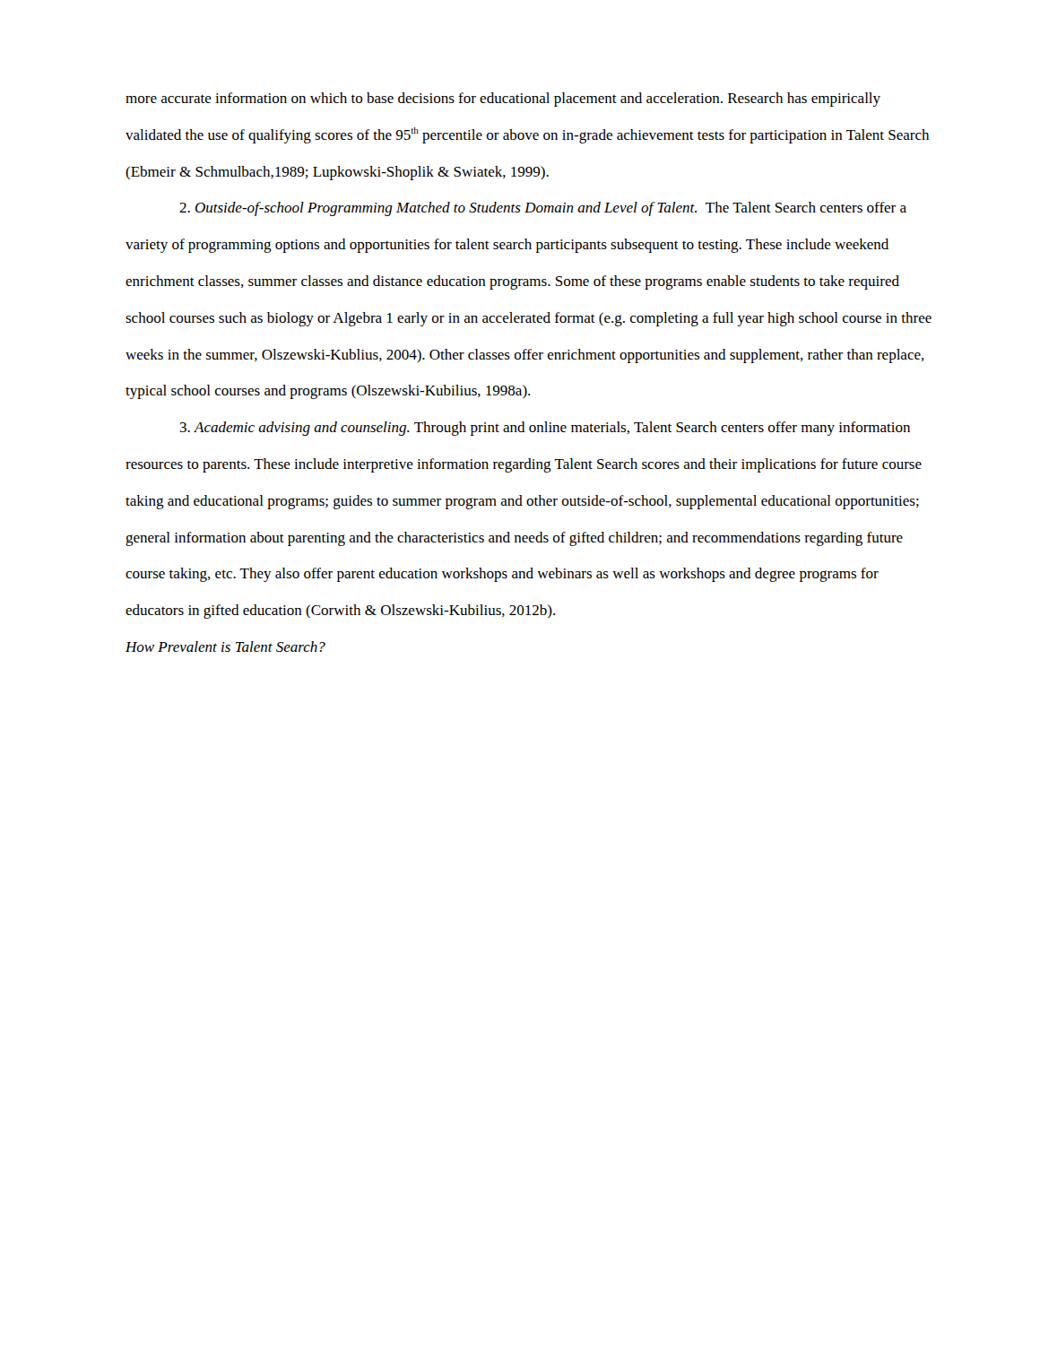more accurate information on which to base decisions for educational placement and acceleration. Research has empirically validated the use of qualifying scores of the 95th percentile or above on in-grade achievement tests for participation in Talent Search (Ebmeir & Schmulbach,1989; Lupkowski-Shoplik & Swiatek, 1999).
2. Outside-of-school Programming Matched to Students Domain and Level of Talent. The Talent Search centers offer a variety of programming options and opportunities for talent search participants subsequent to testing. These include weekend enrichment classes, summer classes and distance education programs. Some of these programs enable students to take required school courses such as biology or Algebra 1 early or in an accelerated format (e.g. completing a full year high school course in three weeks in the summer, Olszewski-Kublius, 2004). Other classes offer enrichment opportunities and supplement, rather than replace, typical school courses and programs (Olszewski-Kubilius, 1998a).
3. Academic advising and counseling. Through print and online materials, Talent Search centers offer many information resources to parents. These include interpretive information regarding Talent Search scores and their implications for future course taking and educational programs; guides to summer program and other outside-of-school, supplemental educational opportunities; general information about parenting and the characteristics and needs of gifted children; and recommendations regarding future course taking, etc. They also offer parent education workshops and webinars as well as workshops and degree programs for educators in gifted education (Corwith & Olszewski-Kubilius, 2012b).
How Prevalent is Talent Search?